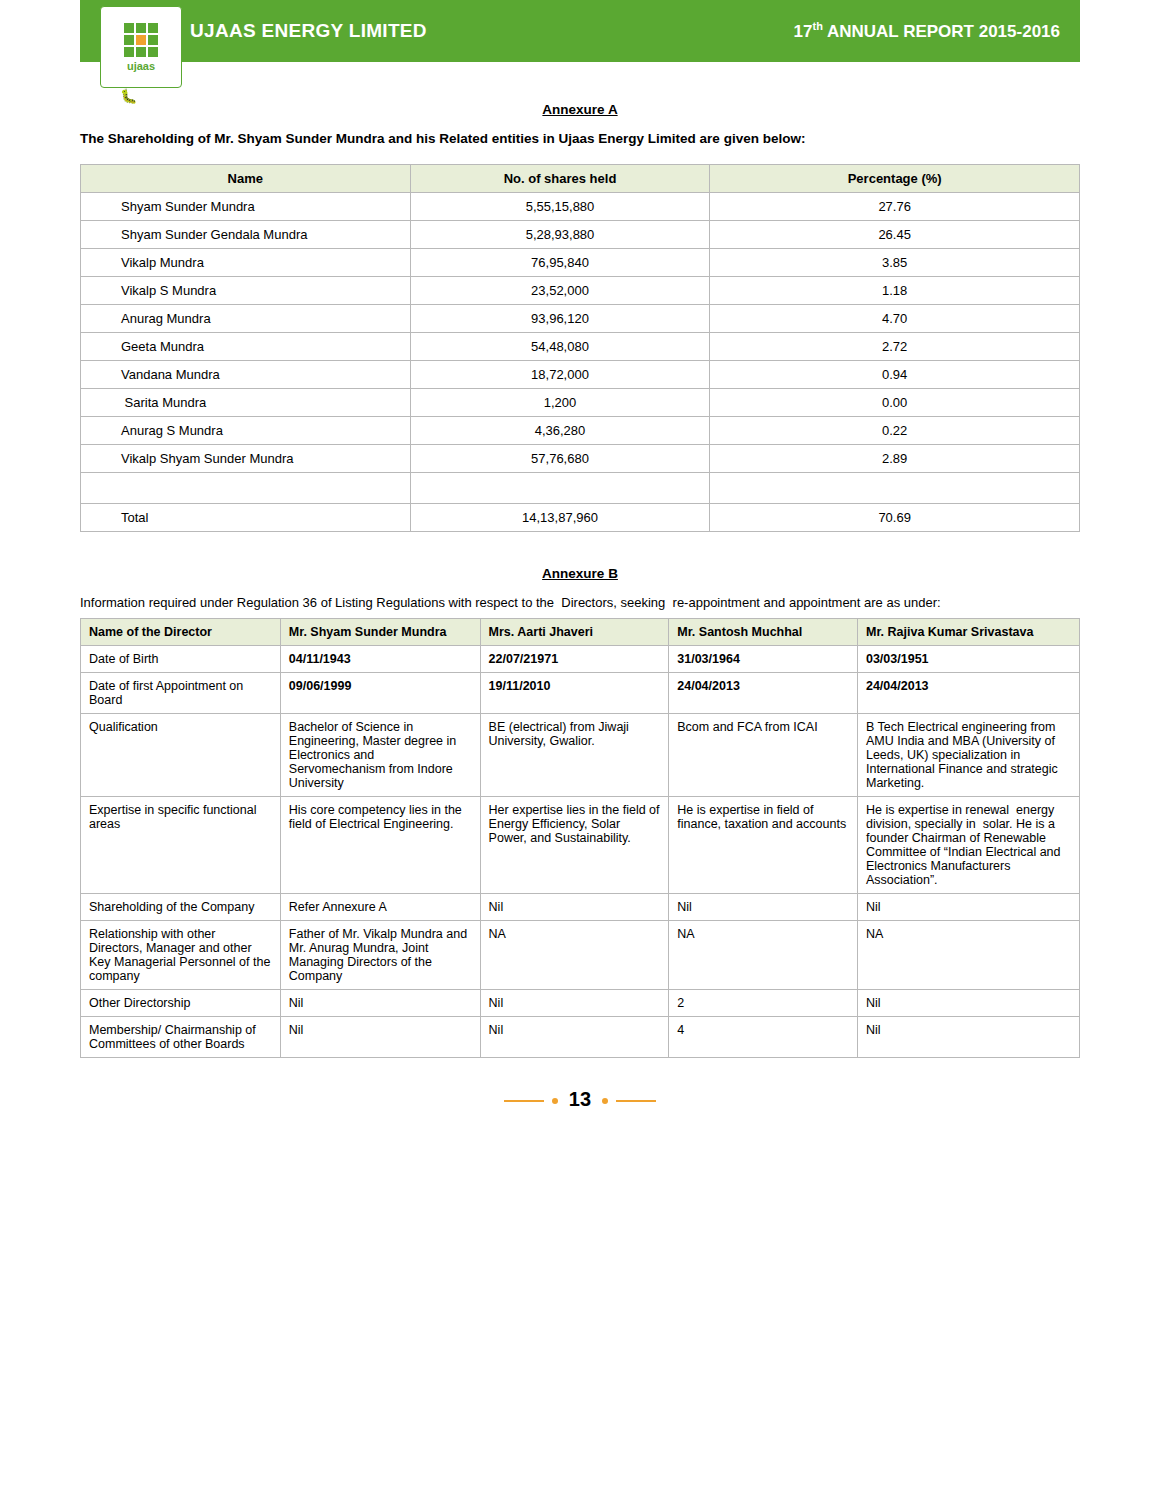ujaas
🐛
UJAAS ENERGY LIMITED
17th ANNUAL REPORT 2015-2016
Annexure A
The Shareholding of Mr. Shyam Sunder Mundra and his Related entities in Ujaas Energy Limited are given below:
| Name | No. of shares held | Percentage (%) |
| --- | --- | --- |
| Shyam Sunder Mundra | 5,55,15,880 | 27.76 |
| Shyam Sunder Gendala Mundra | 5,28,93,880 | 26.45 |
| Vikalp Mundra | 76,95,840 | 3.85 |
| Vikalp S Mundra | 23,52,000 | 1.18 |
| Anurag Mundra | 93,96,120 | 4.70 |
| Geeta Mundra | 54,48,080 | 2.72 |
| Vandana Mundra | 18,72,000 | 0.94 |
| Sarita Mundra | 1,200 | 0.00 |
| Anurag S Mundra | 4,36,280 | 0.22 |
| Vikalp Shyam Sunder Mundra | 57,76,680 | 2.89 |
| Total | 14,13,87,960 | 70.69 |
Annexure B
Information required under Regulation 36 of Listing Regulations with respect to the Directors, seeking re-appointment and appointment are as under:
| Name of the Director | Mr. Shyam Sunder Mundra | Mrs. Aarti Jhaveri | Mr. Santosh Muchhal | Mr. Rajiva Kumar Srivastava |
| --- | --- | --- | --- | --- |
| Date of Birth | 04/11/1943 | 22/07/21971 | 31/03/1964 | 03/03/1951 |
| Date of first Appointment on Board | 09/06/1999 | 19/11/2010 | 24/04/2013 | 24/04/2013 |
| Qualification | Bachelor of Science in Engineering, Master degree in Electronics and Servomechanism from Indore University | BE (electrical) from Jiwaji University, Gwalior. | Bcom and FCA from ICAI | B Tech Electrical engineering from AMU India and MBA (University of Leeds, UK) specialization in International Finance and strategic Marketing. |
| Expertise in specific functional areas | His core competency lies in the field of Electrical Engineering. | Her expertise lies in the field of Energy Efficiency, Solar Power, and Sustainability. | He is expertise in field of finance, taxation and accounts | He is expertise in renewal energy division, specially in solar. He is a founder Chairman of Renewable Committee of “Indian Electrical and Electronics Manufacturers Association”. |
| Shareholding of the Company | Refer Annexure A | Nil | Nil | Nil |
| Relationship with other Directors, Manager and other Key Managerial Personnel of the company | Father of Mr. Vikalp Mundra and Mr. Anurag Mundra, Joint Managing Directors of the Company | NA | NA | NA |
| Other Directorship | Nil | Nil | 2 | Nil |
| Membership/ Chairmanship of Committees of other Boards | Nil | Nil | 4 | Nil |
13